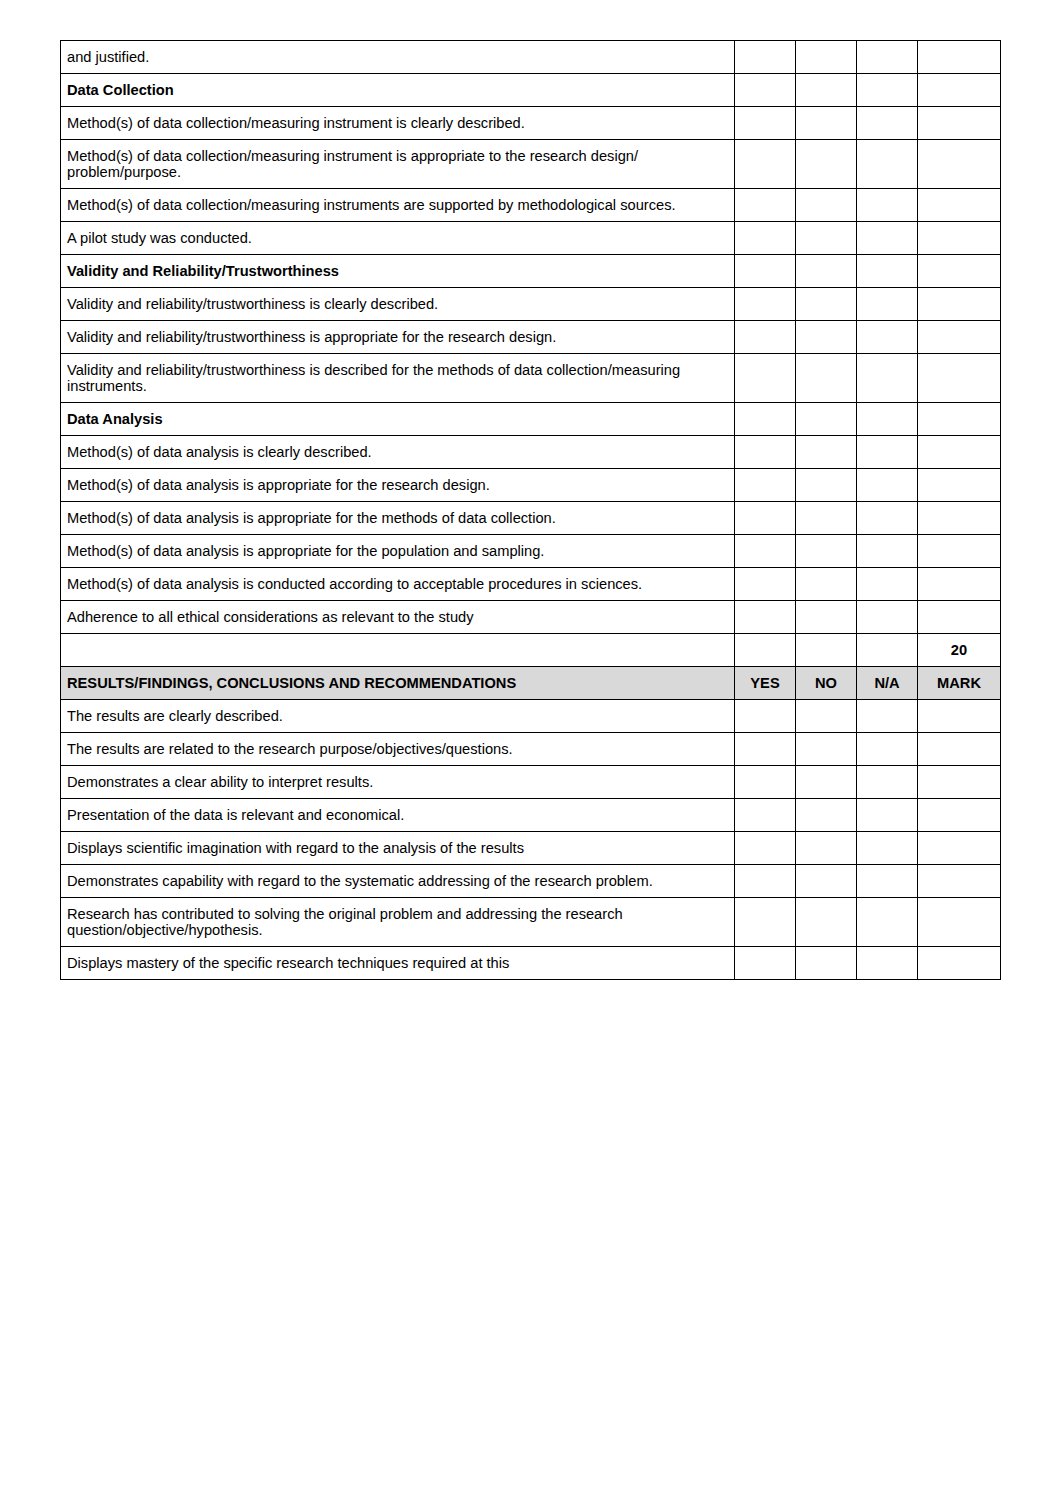| and justified. | | | | |
| Data Collection | | | | |
| Method(s) of data collection/measuring instrument is clearly described. | | | | |
| Method(s) of data collection/measuring instrument is appropriate to the research design/ problem/purpose. | | | | |
| Method(s) of data collection/measuring instruments are supported by methodological sources. | | | | |
| A pilot study was conducted. | | | | |
| Validity and Reliability/Trustworthiness | | | | |
| Validity and reliability/trustworthiness is clearly described. | | | | |
| Validity and reliability/trustworthiness is appropriate for the research design. | | | | |
| Validity and reliability/trustworthiness is described for the methods of data collection/measuring instruments. | | | | |
| Data Analysis | | | | |
| Method(s) of data analysis is clearly described. | | | | |
| Method(s) of data analysis is appropriate for the research design. | | | | |
| Method(s) of data analysis is appropriate for the methods of data collection. | | | | |
| Method(s) of data analysis is appropriate for the population and sampling. | | | | |
| Method(s) of data analysis is conducted according to acceptable procedures in sciences. | | | | |
| Adherence to all ethical considerations as relevant to the study | | | | |
| | | | | 20 |
| RESULTS/FINDINGS, CONCLUSIONS AND RECOMMENDATIONS | YES | NO | N/A | MARK |
| The results are clearly described. | | | | |
| The results are related to the research purpose/objectives/questions. | | | | |
| Demonstrates a clear ability to interpret results. | | | | |
| Presentation of the data is relevant and economical. | | | | |
| Displays scientific imagination with regard to the analysis of the results | | | | |
| Demonstrates capability with regard to the systematic addressing of the research problem. | | | | |
| Research has contributed to solving the original problem and addressing the research question/objective/hypothesis. | | | | |
| Displays mastery of the specific research techniques required at this | | | | |